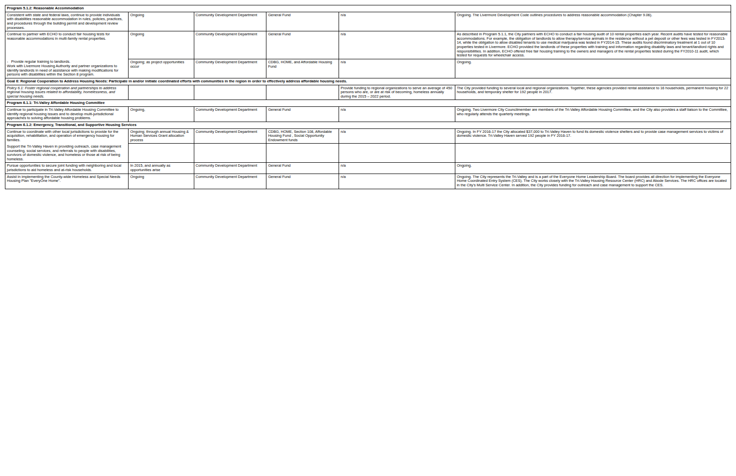| Program 5.1.2: Reasonable Accommodation |
| Consistent with state and federal laws, continue to provide individuals with disabilities reasonable accommodation in rules, policies, practices, and procedures through the building permit and development review processes. | Ongoing | Community Development Department | General Fund | n/a | Ongoing. The Livermore Development Code outlines procedures to address reasonable accommodation (Chapter 9.06). |
| Continue to partner with ECHO to conduct fair housing tests for reasonable accommodations in multi-family rental properties. | Ongoing | Community Development Department | General Fund | n/a | As described in Program 5.1.1, the City partners with ECHO to conduct a fair housing audit of 10 rental properties each year. Recent audits have tested for reasonable accommodations. For example, the obligation of landlords to allow therapy/service animals in the residence without a pet deposit or other fees was tested in FY2013-14, while the obligation to allow disabled tenants to use medical marijuana was tested in FY2014-15. These audits found discriminatory treatment at 1 out of 10 properties tested in Livermore. ECHO provided the landlords of these properties with training and information regarding disability laws and tenant/landlord rights and responsibilities. In addition, ECHO offered free fair housing training to the owners and managers of the rental properties tested during the FY2010-11 audit, which tested for requests for wheelchair access. |
| - Provide regular training to landlords. Work with Livermore Housing Authority and partner organizations to identify landlords in need of assistance with making modifications for persons with disabilities within the Section 8 program. | Ongoing; as project opportunities occur | Community Development Department | CDBG, HOME, and Affordable Housing Fund | n/a | Ongoing. |
| Goal 6: Regional Cooperation to Address Housing Needs: Participate in and/or initiate coordinated efforts with communities in the region in order to effectively address affordable housing needs. |
| Policy 6.1: Foster regional cooperation and partnerships to address regional housing issues related to affordability, homelessness, and special housing needs. | | | | Provide funding to regional organizations to serve an average of 450 persons who are, or are at risk of becoming, homeless annually during the 2015 – 2022 period. | The City provided funding to several local and regional organizations. Together, these agencies provided rental assistance to 16 households, permanent housing for 22 households, and temporary shelter for 192 people in 2017. |
| Program 6.1.1: Tri-Valley Affordable Housing Committee |
| Continue to participate in Tri-Valley Affordable Housing Committee to identify regional housing issues and to develop multi-jurisdictional approaches to solving affordable housing problems. | Ongoing, | Community Development Department | General Fund | n/a | Ongoing. Two Livermore City Councilmember are members of the Tri-Valley Affordable Housing Committee, and the City also provides a staff liaison to the Committee, who regularly attends the quarterly meetings. |
| Program 6.1.2: Emergency, Transitional, and Supportive Housing Services |
| Continue to coordinate with other local jurisdictions to provide for the acquisition, rehabilitation, and operation of emergency housing for families. | Ongoing; through annual Housing & Human Services Grant allocation process | Community Development Department | CDBG, HOME, Section 108, Affordable Housing Fund , Social Opportunity Endowment funds | n/a | Ongoing. In FY 2016-17 the City allocated $37,000 to Tri-Valley Haven to fund its domestic violence shelters and to provide case management services to victims of domestic violence. Tri-Valley Haven served 192 people in FY 2016-17. |
| Support the Tri-Valley Haven in providing outreach, case management counseling, social services, and referrals to people with disabilities, survivors of domestic violence, and homeless or those at risk of being homeless. | | | | | |
| Pursue opportunities to secure joint funding with neighboring and local jurisdictions to aid homeless and at-risk households. | In 2015, and annually as opportunities arise | Community Development Department | General Fund | n/a | Ongoing. |
| Assist in implementing the County-wide Homeless and Special Needs Housing Plan "EveryOne Home". | Ongoing | Community Development Department | General Fund | n/a | Ongoing. The City represents the Tri-Valley and is a part of the Everyone Home Leadership Board. The board provides all direction for implementing the Everyone Home Coordinated Entry System (CES). The City works closely with the Tri-Valley Housing Resource Center (HRC) and Abode Services. The HRC offices are located in the City's Multi Service Center. In addition, the City provides funding for outreach and case management to support the CES. |